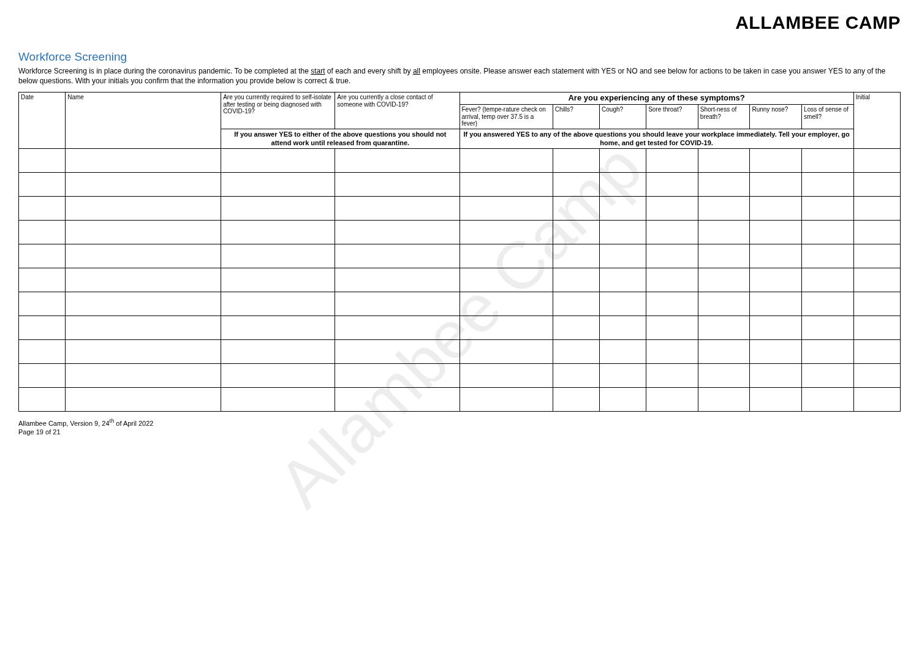Allambee Camp
ALLAMBEE CAMP
Workforce Screening
Workforce Screening is in place during the coronavirus pandemic. To be completed at the start of each and every shift by all employees onsite. Please answer each statement with YES or NO and see below for actions to be taken in case you answer YES to any of the below questions. With your initials you confirm that the information you provide below is correct & true.
| Date | Name | Are you currently required to self-isolate after testing or being diagnosed with COVID-19? | Are you currently a close contact of someone with COVID-19? | Are you experiencing any of these symptoms? | Initial |
| Fever? (tempe-rature check on arrival, temp over 37.5 is a fever) | Chills? | Cough? | Sore throat? | Short-ness of breath? | Runny nose? | Loss of sense of smell? |
| If you answer YES to either of the above questions you should not attend work until released from quarantine. | If you answered YES to any of the above questions you should leave your workplace immediately. Tell your employer, go home, and get tested for COVID-19. |
Allambee Camp, Version 9, 24th of April 2022
Page 19 of 21